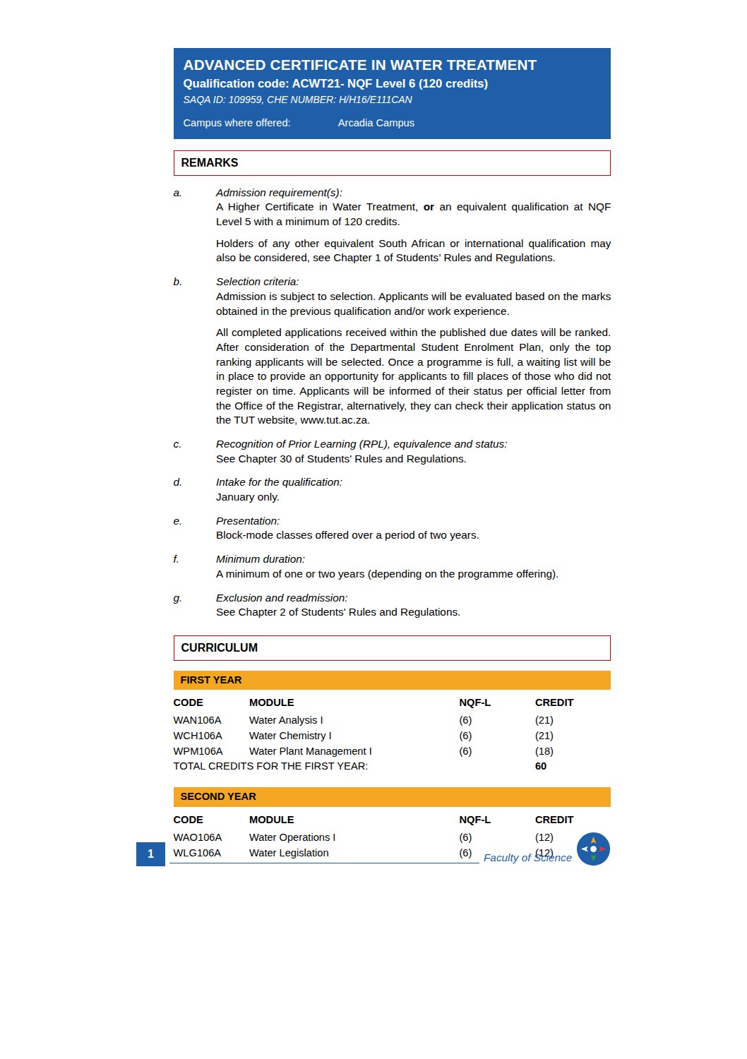ADVANCED CERTIFICATE IN WATER TREATMENT
Qualification code: ACWT21- NQF Level 6 (120 credits)
SAQA ID: 109959, CHE NUMBER: H/H16/E111CAN
Campus where offered: Arcadia Campus
REMARKS
a. Admission requirement(s):
A Higher Certificate in Water Treatment, or an equivalent qualification at NQF Level 5 with a minimum of 120 credits.
Holders of any other equivalent South African or international qualification may also be considered, see Chapter 1 of Students’ Rules and Regulations.
b. Selection criteria:
Admission is subject to selection. Applicants will be evaluated based on the marks obtained in the previous qualification and/or work experience.
All completed applications received within the published due dates will be ranked. After consideration of the Departmental Student Enrolment Plan, only the top ranking applicants will be selected. Once a programme is full, a waiting list will be in place to provide an opportunity for applicants to fill places of those who did not register on time. Applicants will be informed of their status per official letter from the Office of the Registrar, alternatively, they can check their application status on the TUT website, www.tut.ac.za.
c. Recognition of Prior Learning (RPL), equivalence and status:
See Chapter 30 of Students' Rules and Regulations.
d. Intake for the qualification:
January only.
e. Presentation:
Block-mode classes offered over a period of two years.
f. Minimum duration:
A minimum of one or two years (depending on the programme offering).
g. Exclusion and readmission:
See Chapter 2 of Students' Rules and Regulations.
CURRICULUM
FIRST YEAR
| CODE | MODULE | NQF-L | CREDIT |
| --- | --- | --- | --- |
| WAN106A | Water Analysis I | (6) | (21) |
| WCH106A | Water Chemistry I | (6) | (21) |
| WPM106A | Water Plant Management I | (6) | (18) |
| TOTAL CREDITS FOR THE FIRST YEAR: | 60 |
SECOND YEAR
| CODE | MODULE | NQF-L | CREDIT |
| --- | --- | --- | --- |
| WAO106A | Water Operations I | (6) | (12) |
| WLG106A | Water Legislation | (6) | (12) |
1
Faculty of Science